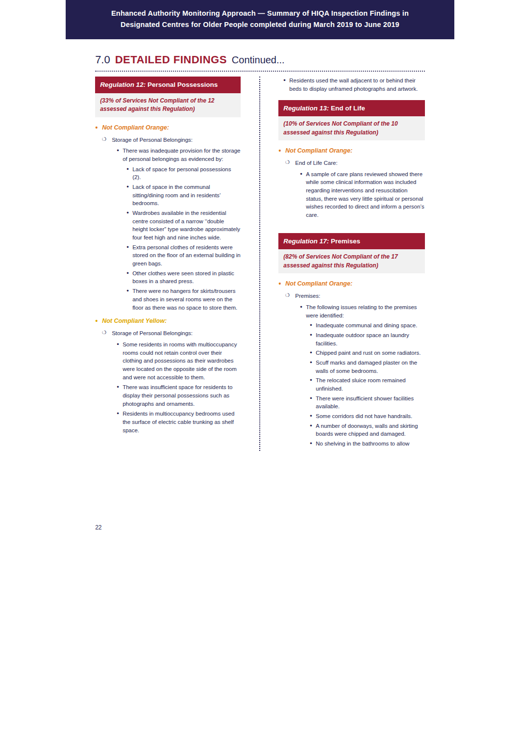Enhanced Authority Monitoring Approach — Summary of HIQA Inspection Findings in
Designated Centres for Older People completed during March 2019 to June 2019
7.0 DETAILED FINDINGS Continued...
Regulation 12: Personal Possessions
(33% of Services Not Compliant of the 12 assessed against this Regulation)
Not Compliant Orange:
Storage of Personal Belongings:
There was inadequate provision for the storage of personal belongings as evidenced by:
Lack of space for personal possessions (2).
Lack of space in the communal sitting/dining room and in residents’ bedrooms.
Wardrobes available in the residential centre consisted of a narrow ‘‘double height locker” type wardrobe approximately four feet high and nine inches wide.
Extra personal clothes of residents were stored on the floor of an external building in green bags.
Other clothes were seen stored in plastic boxes in a shared press.
There were no hangers for skirts/trousers and shoes in several rooms were on the floor as there was no space to store them.
Not Compliant Yellow:
Storage of Personal Belongings:
Some residents in rooms with multioccupancy rooms could not retain control over their clothing and possessions as their wardrobes were located on the opposite side of the room and were not accessible to them.
There was insufficient space for residents to display their personal possessions such as photographs and ornaments.
Residents in multioccupancy bedrooms used the surface of electric cable trunking as shelf space.
Residents used the wall adjacent to or behind their beds to display unframed photographs and artwork.
Regulation 13: End of Life
(10% of Services Not Compliant of the 10 assessed against this Regulation)
Not Compliant Orange:
End of Life Care:
A sample of care plans reviewed showed there while some clinical information was included regarding interventions and resuscitation status, there was very little spiritual or personal wishes recorded to direct and inform a person’s care.
Regulation 17: Premises
(82% of Services Not Compliant of the 17 assessed against this Regulation)
Not Compliant Orange:
Premises:
The following issues relating to the premises were identified:
Inadequate communal and dining space.
Inadequate outdoor space an laundry facilities.
Chipped paint and rust on some radiators.
Scuff marks and damaged plaster on the walls of some bedrooms.
The relocated sluice room remained unfinished.
There were insufficient shower facilities available.
Some corridors did not have handrails.
A number of doorways, walls and skirting boards were chipped and damaged.
No shelving in the bathrooms to allow
22